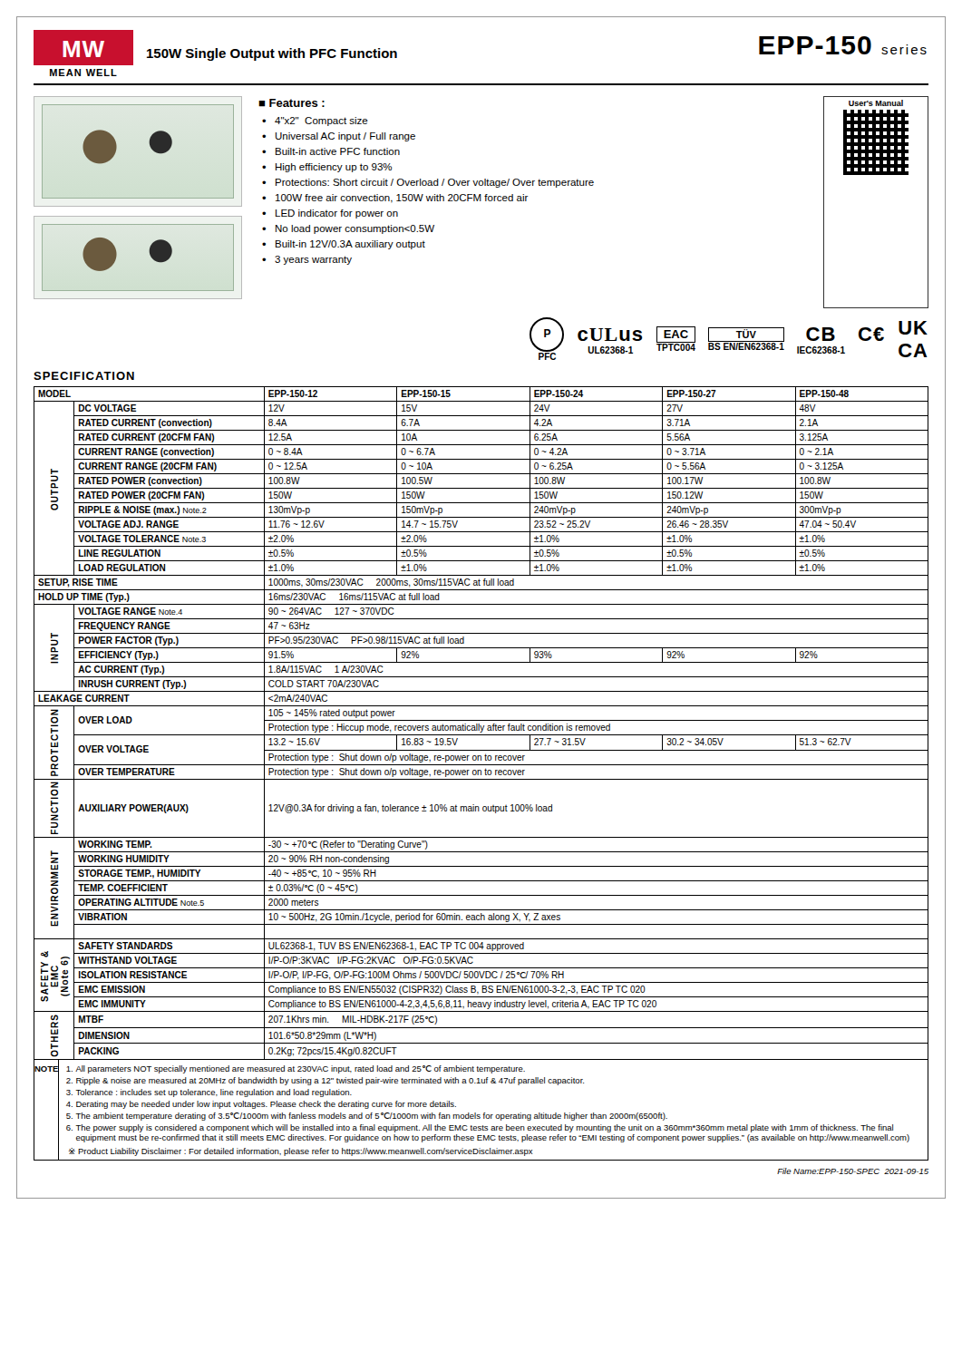MW
MEAN WELL
150W Single Output with PFC Function
EPP-150 series
■ Features :
4"x2" Compact size
Universal AC input / Full range
Built-in active PFC function
High efficiency up to 93%
Protections: Short circuit / Overload / Over voltage/ Over temperature
100W free air convection, 150W with 20CFM forced air
LED indicator for power on
No load power consumption<0.5W
Built-in 12V/0.3A auxiliary output
3 years warranty
User's Manual
P
PFC
cULus
UL62368-1
EAC
TPTC004
TÜV
BS EN/EN62368-1
CB
IEC62368-1
C€
UK
CA
SPECIFICATION
| MODEL | EPP-150-12 | EPP-150-15 | EPP-150-24 | EPP-150-27 | EPP-150-48 |
| --- | --- | --- | --- | --- | --- |
| OUTPUT | DC VOLTAGE | 12V | 15V | 24V | 27V | 48V |
| RATED CURRENT (convection) | 8.4A | 6.7A | 4.2A | 3.71A | 2.1A |
| RATED CURRENT (20CFM FAN) | 12.5A | 10A | 6.25A | 5.56A | 3.125A |
| CURRENT RANGE (convection) | 0 ~ 8.4A | 0 ~ 6.7A | 0 ~ 4.2A | 0 ~ 3.71A | 0 ~ 2.1A |
| CURRENT RANGE (20CFM FAN) | 0 ~ 12.5A | 0 ~ 10A | 0 ~ 6.25A | 0 ~ 5.56A | 0 ~ 3.125A |
| RATED POWER (convection) | 100.8W | 100.5W | 100.8W | 100.17W | 100.8W |
| RATED POWER (20CFM FAN) | 150W | 150W | 150W | 150.12W | 150W |
| RIPPLE & NOISE (max.) Note.2 | 130mVp-p | 150mVp-p | 240mVp-p | 240mVp-p | 300mVp-p |
| VOLTAGE ADJ. RANGE | 11.76 ~ 12.6V | 14.7 ~ 15.75V | 23.52 ~ 25.2V | 26.46 ~ 28.35V | 47.04 ~ 50.4V |
| VOLTAGE TOLERANCE Note.3 | ±2.0% | ±2.0% | ±1.0% | ±1.0% | ±1.0% |
| LINE REGULATION | ±0.5% | ±0.5% | ±0.5% | ±0.5% | ±0.5% |
| LOAD REGULATION | ±1.0% | ±1.0% | ±1.0% | ±1.0% | ±1.0% |
| SETUP, RISE TIME | 1000ms, 30ms/230VAC 2000ms, 30ms/115VAC at full load |
| HOLD UP TIME (Typ.) | 16ms/230VAC 16ms/115VAC at full load |
| INPUT | VOLTAGE RANGE Note.4 | 90 ~ 264VAC 127 ~ 370VDC |
| FREQUENCY RANGE | 47 ~ 63Hz |
| POWER FACTOR (Typ.) | PF>0.95/230VAC PF>0.98/115VAC at full load |
| EFFICIENCY (Typ.) | 91.5% | 92% | 93% | 92% | 92% |
| AC CURRENT (Typ.) | 1.8A/115VAC 1 A/230VAC |
| INRUSH CURRENT (Typ.) | COLD START 70A/230VAC |
| LEAKAGE CURRENT | <2mA/240VAC |
| PROTECTION | OVER LOAD | 105 ~ 145% rated output power |
| Protection type : Hiccup mode, recovers automatically after fault condition is removed |
| OVER VOLTAGE | 13.2 ~ 15.6V | 16.83 ~ 19.5V | 27.7 ~ 31.5V | 30.2 ~ 34.05V | 51.3 ~ 62.7V |
| Protection type : Shut down o/p voltage, re-power on to recover |
| OVER TEMPERATURE | Protection type : Shut down o/p voltage, re-power on to recover |
| FUNCTION | AUXILIARY POWER(AUX) | 12V@0.3A for driving a fan, tolerance ± 10% at main output 100% load |
| ENVIRONMENT | WORKING TEMP. | -30 ~ +70℃ (Refer to "Derating Curve") |
| WORKING HUMIDITY | 20 ~ 90% RH non-condensing |
| STORAGE TEMP., HUMIDITY | -40 ~ +85℃, 10 ~ 95% RH |
| TEMP. COEFFICIENT | ± 0.03%/℃ (0 ~ 45℃) |
| OPERATING ALTITUDE Note.5 | 2000 meters |
| VIBRATION | 10 ~ 500Hz, 2G 10min./1cycle, period for 60min. each along X, Y, Z axes |
| SAFETY & EMC (Note 6) | SAFETY STANDARDS | UL62368-1, TUV BS EN/EN62368-1, EAC TP TC 004 approved |
| WITHSTAND VOLTAGE | I/P-O/P:3KVAC I/P-FG:2KVAC O/P-FG:0.5KVAC |
| ISOLATION RESISTANCE | I/P-O/P, I/P-FG, O/P-FG:100M Ohms / 500VDC/ 500VDC / 25℃/ 70% RH |
| EMC EMISSION | Compliance to BS EN/EN55032 (CISPR32) Class B, BS EN/EN61000-3-2,-3, EAC TP TC 020 |
| EMC IMMUNITY | Compliance to BS EN/EN61000-4-2,3,4,5,6,8,11, heavy industry level, criteria A, EAC TP TC 020 |
| OTHERS | MTBF | 207.1Khrs min. MIL-HDBK-217F (25℃) |
| DIMENSION | 101.6*50.8*29mm (L*W*H) |
| PACKING | 0.2Kg; 72pcs/15.4Kg/0.82CUFT |
NOTE
All parameters NOT specially mentioned are measured at 230VAC input, rated load and 25℃ of ambient temperature.
Ripple & noise are measured at 20MHz of bandwidth by using a 12" twisted pair-wire terminated with a 0.1uf & 47uf parallel capacitor.
Tolerance : includes set up tolerance, line regulation and load regulation.
Derating may be needed under low input voltages. Please check the derating curve for more details.
The ambient temperature derating of 3.5℃/1000m with fanless models and of 5℃/1000m with fan models for operating altitude higher than 2000m(6500ft).
The power supply is considered a component which will be installed into a final equipment. All the EMC tests are been executed by mounting the unit on a 360mm*360mm metal plate with 1mm of thickness. The final equipment must be re-confirmed that it still meets EMC directives. For guidance on how to perform these EMC tests, please refer to “EMI testing of component power supplies.” (as available on http://www.meanwell.com)
※ Product Liability Disclaimer : For detailed information, please refer to https://www.meanwell.com/serviceDisclaimer.aspx
File Name:EPP-150-SPEC 2021-09-15